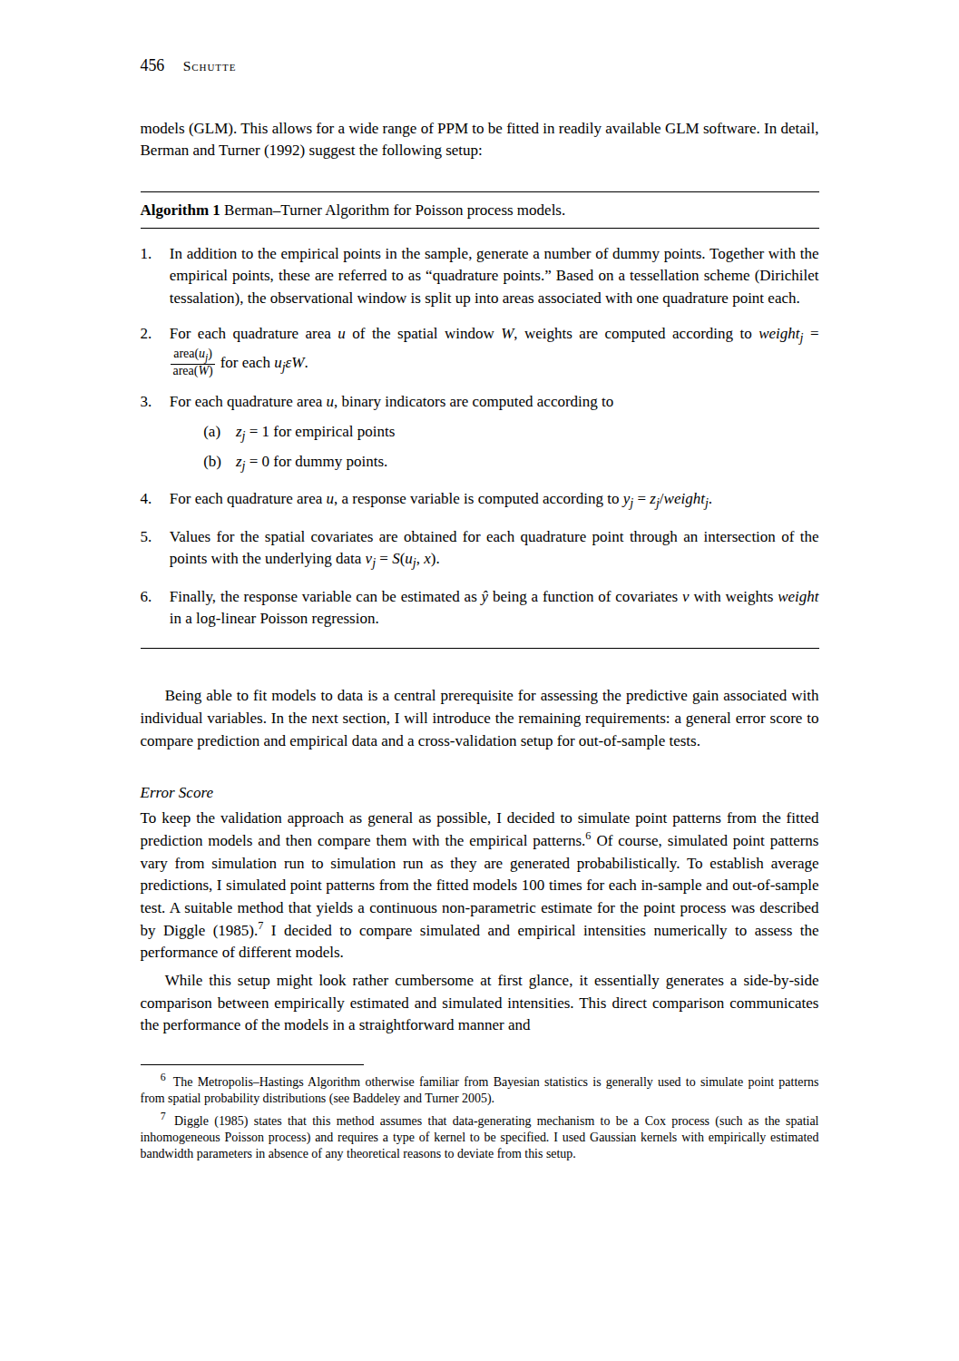456 Schutte
models (GLM). This allows for a wide range of PPM to be fitted in readily available GLM software. In detail, Berman and Turner (1992) suggest the following setup:
Algorithm 1 Berman–Turner Algorithm for Poisson process models.
In addition to the empirical points in the sample, generate a number of dummy points. Together with the empirical points, these are referred to as “quadrature points.” Based on a tessellation scheme (Dirichilet tessalation), the observational window is split up into areas associated with one quadrature point each.
For each quadrature area u of the spatial window W, weights are computed according to weightj = area(uj) area(W) for each ujεW.
For each quadrature area u, binary indicators are computed according to
zj = 1 for empirical points
zj = 0 for dummy points.
For each quadrature area u, a response variable is computed according to yj = zj/weightj.
Values for the spatial covariates are obtained for each quadrature point through an intersection of the points with the underlying data vj = S(uj, x).
Finally, the response variable can be estimated as ŷ being a function of covariates v with weights weight in a log-linear Poisson regression.
Being able to fit models to data is a central prerequisite for assessing the predictive gain associated with individual variables. In the next section, I will introduce the remaining requirements: a general error score to compare prediction and empirical data and a cross-validation setup for out-of-sample tests.
Error Score
To keep the validation approach as general as possible, I decided to simulate point patterns from the fitted prediction models and then compare them with the empirical patterns.6 Of course, simulated point patterns vary from simulation run to simulation run as they are generated probabilistically. To establish average predictions, I simulated point patterns from the fitted models 100 times for each in-sample and out-of-sample test. A suitable method that yields a continuous non-parametric estimate for the point process was described by Diggle (1985).7 I decided to compare simulated and empirical intensities numerically to assess the performance of different models.
While this setup might look rather cumbersome at first glance, it essentially generates a side-by-side comparison between empirically estimated and simulated intensities. This direct comparison communicates the performance of the models in a straightforward manner and
6 The Metropolis–Hastings Algorithm otherwise familiar from Bayesian statistics is generally used to simulate point patterns from spatial probability distributions (see Baddeley and Turner 2005).
7 Diggle (1985) states that this method assumes that data-generating mechanism to be a Cox process (such as the spatial inhomogeneous Poisson process) and requires a type of kernel to be specified. I used Gaussian kernels with empirically estimated bandwidth parameters in absence of any theoretical reasons to deviate from this setup.